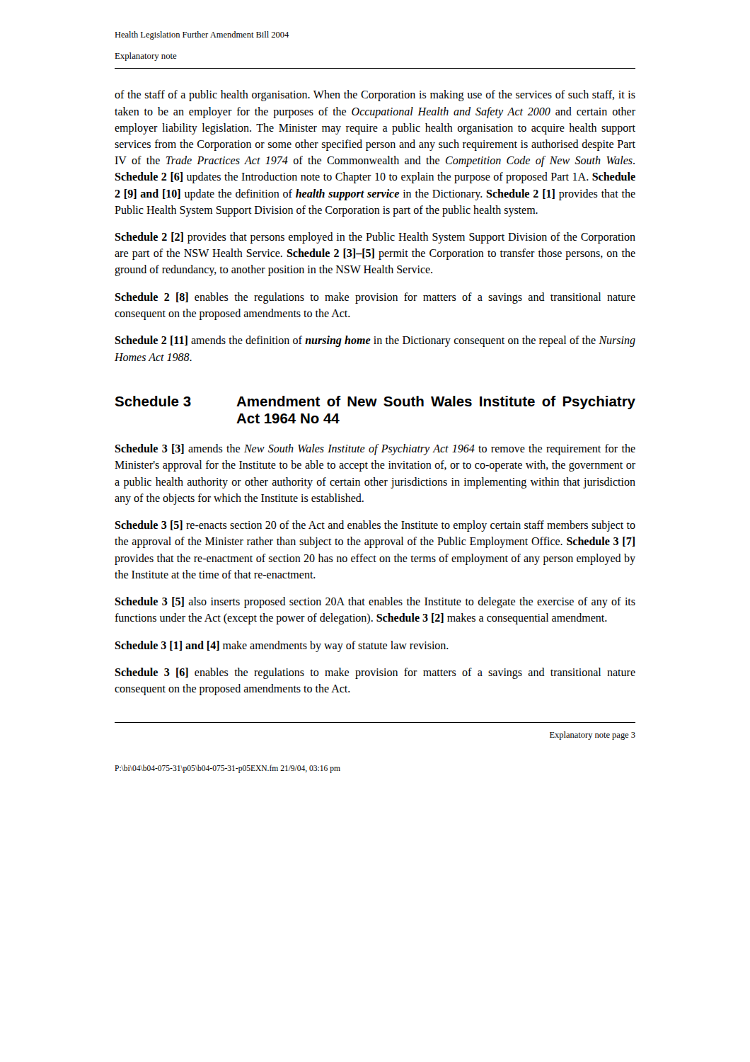Health Legislation Further Amendment Bill 2004
Explanatory note
of the staff of a public health organisation. When the Corporation is making use of the services of such staff, it is taken to be an employer for the purposes of the Occupational Health and Safety Act 2000 and certain other employer liability legislation. The Minister may require a public health organisation to acquire health support services from the Corporation or some other specified person and any such requirement is authorised despite Part IV of the Trade Practices Act 1974 of the Commonwealth and the Competition Code of New South Wales. Schedule 2 [6] updates the Introduction note to Chapter 10 to explain the purpose of proposed Part 1A. Schedule 2 [9] and [10] update the definition of health support service in the Dictionary. Schedule 2 [1] provides that the Public Health System Support Division of the Corporation is part of the public health system.
Schedule 2 [2] provides that persons employed in the Public Health System Support Division of the Corporation are part of the NSW Health Service. Schedule 2 [3]–[5] permit the Corporation to transfer those persons, on the ground of redundancy, to another position in the NSW Health Service.
Schedule 2 [8] enables the regulations to make provision for matters of a savings and transitional nature consequent on the proposed amendments to the Act.
Schedule 2 [11] amends the definition of nursing home in the Dictionary consequent on the repeal of the Nursing Homes Act 1988.
Schedule 3 Amendment of New South Wales Institute of Psychiatry Act 1964 No 44
Schedule 3 [3] amends the New South Wales Institute of Psychiatry Act 1964 to remove the requirement for the Minister's approval for the Institute to be able to accept the invitation of, or to co-operate with, the government or a public health authority or other authority of certain other jurisdictions in implementing within that jurisdiction any of the objects for which the Institute is established.
Schedule 3 [5] re-enacts section 20 of the Act and enables the Institute to employ certain staff members subject to the approval of the Minister rather than subject to the approval of the Public Employment Office. Schedule 3 [7] provides that the re-enactment of section 20 has no effect on the terms of employment of any person employed by the Institute at the time of that re-enactment.
Schedule 3 [5] also inserts proposed section 20A that enables the Institute to delegate the exercise of any of its functions under the Act (except the power of delegation). Schedule 3 [2] makes a consequential amendment.
Schedule 3 [1] and [4] make amendments by way of statute law revision.
Schedule 3 [6] enables the regulations to make provision for matters of a savings and transitional nature consequent on the proposed amendments to the Act.
Explanatory note page 3
P:\bi\04\b04-075-31\p05\b04-075-31-p05EXN.fm 21/9/04, 03:16 pm